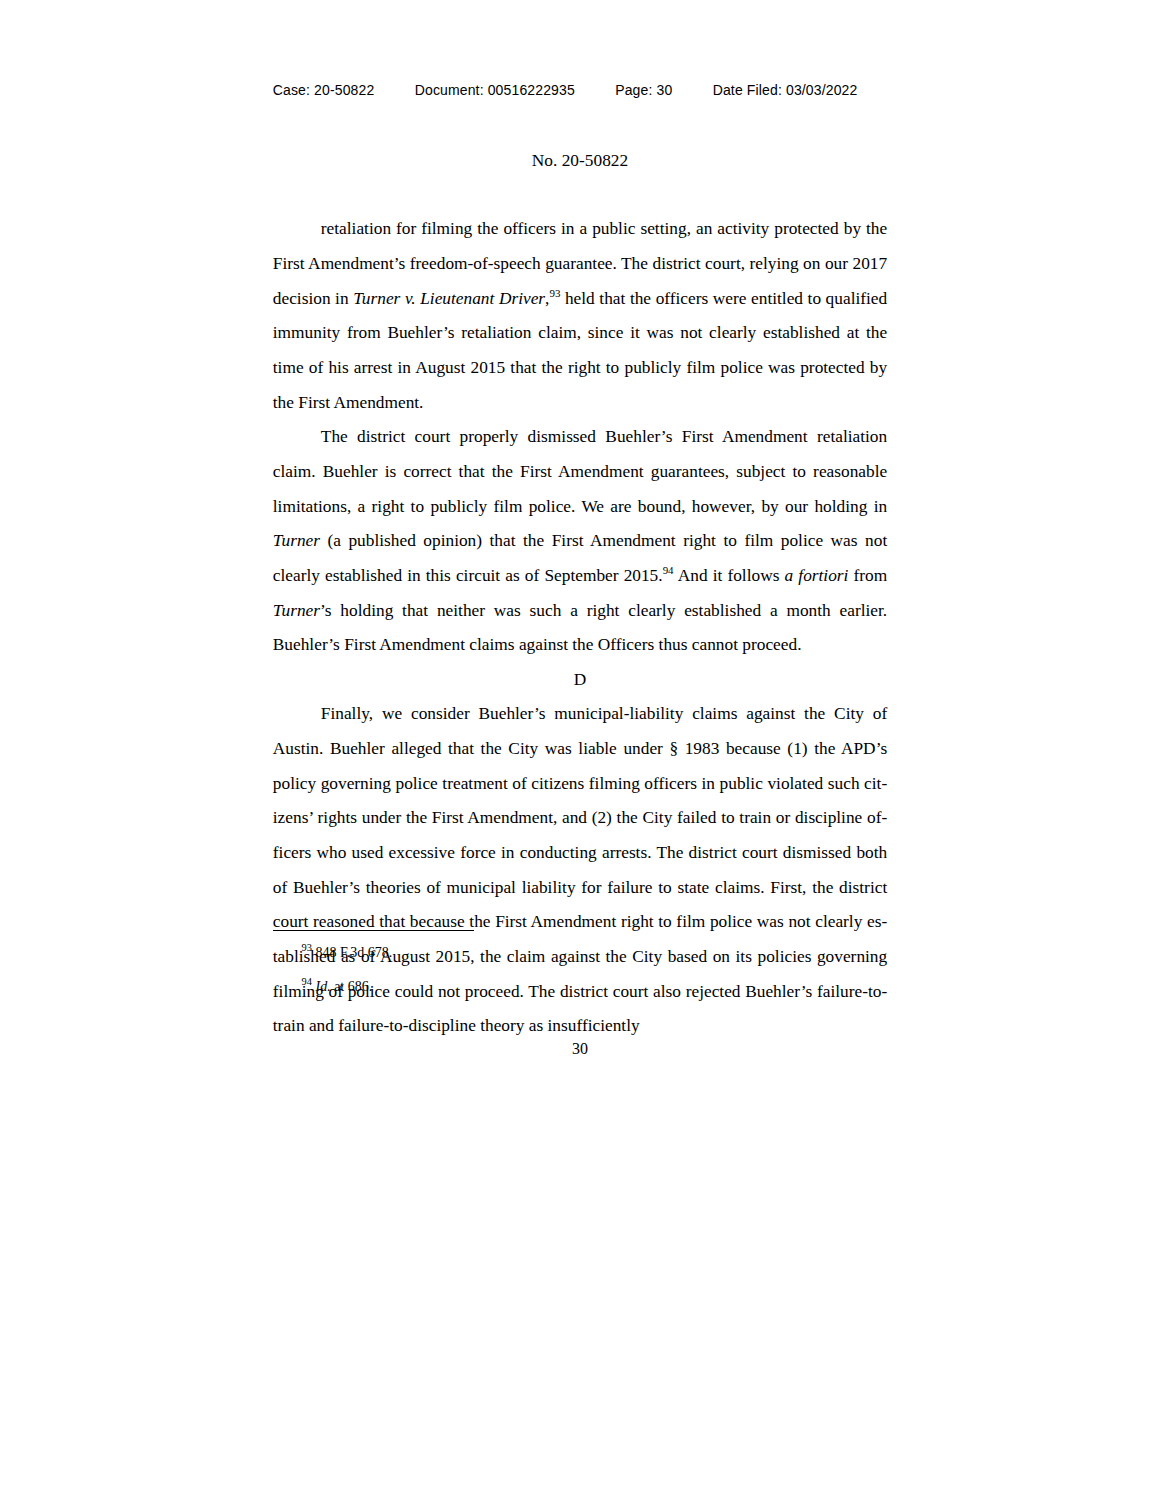Case: 20-50822 Document: 00516222935 Page: 30 Date Filed: 03/03/2022
No. 20-50822
retaliation for filming the officers in a public setting, an activity protected by the First Amendment’s freedom-of-speech guarantee. The district court, relying on our 2017 decision in Turner v. Lieutenant Driver,93 held that the officers were entitled to qualified immunity from Buehler’s retaliation claim, since it was not clearly established at the time of his arrest in August 2015 that the right to publicly film police was protected by the First Amendment.
The district court properly dismissed Buehler’s First Amendment retaliation claim. Buehler is correct that the First Amendment guarantees, subject to reasonable limitations, a right to publicly film police. We are bound, however, by our holding in Turner (a published opinion) that the First Amendment right to film police was not clearly established in this circuit as of September 2015.94 And it follows a fortiori from Turner’s holding that neither was such a right clearly established a month earlier. Buehler’s First Amendment claims against the Officers thus cannot proceed.
D
Finally, we consider Buehler’s municipal-liability claims against the City of Austin. Buehler alleged that the City was liable under § 1983 because (1) the APD’s policy governing police treatment of citizens filming officers in public violated such citizens’ rights under the First Amendment, and (2) the City failed to train or discipline officers who used excessive force in conducting arrests. The district court dismissed both of Buehler’s theories of municipal liability for failure to state claims. First, the district court reasoned that because the First Amendment right to film police was not clearly established as of August 2015, the claim against the City based on its policies governing filming of police could not proceed. The district court also rejected Buehler’s failure-to-train and failure-to-discipline theory as insufficiently
93 848 F.3d 678.
94 Id. at 686.
30